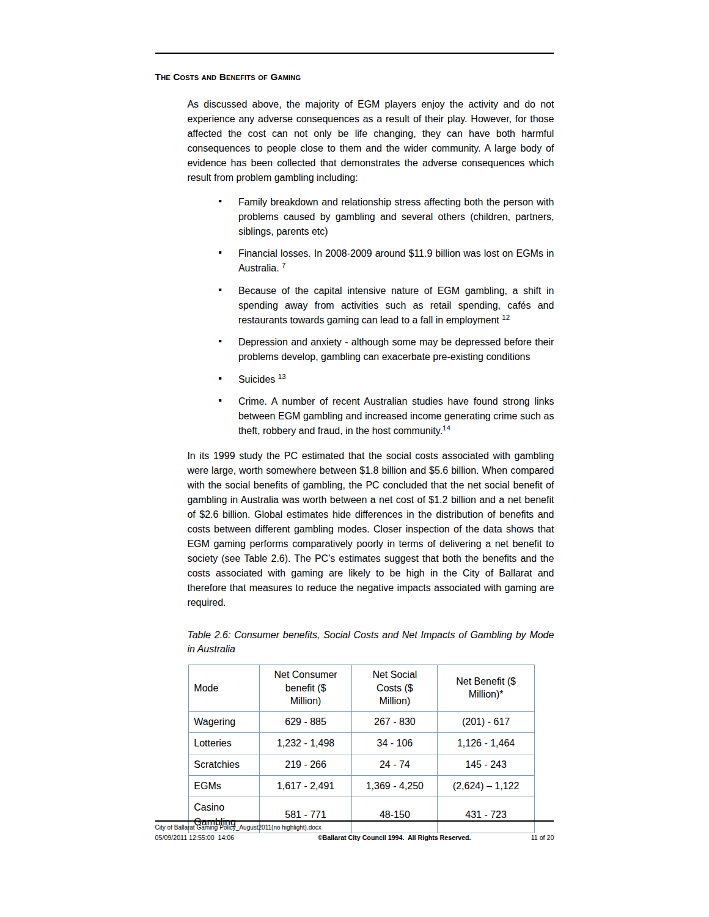The Costs and Benefits of Gaming
As discussed above, the majority of EGM players enjoy the activity and do not experience any adverse consequences as a result of their play. However, for those affected the cost can not only be life changing, they can have both harmful consequences to people close to them and the wider community. A large body of evidence has been collected that demonstrates the adverse consequences which result from problem gambling including:
Family breakdown and relationship stress affecting both the person with problems caused by gambling and several others (children, partners, siblings, parents etc)
Financial losses. In 2008-2009 around $11.9 billion was lost on EGMs in Australia. 7
Because of the capital intensive nature of EGM gambling, a shift in spending away from activities such as retail spending, cafés and restaurants towards gaming can lead to a fall in employment 12
Depression and anxiety - although some may be depressed before their problems develop, gambling can exacerbate pre-existing conditions
Suicides 13
Crime. A number of recent Australian studies have found strong links between EGM gambling and increased income generating crime such as theft, robbery and fraud, in the host community.14
In its 1999 study the PC estimated that the social costs associated with gambling were large, worth somewhere between $1.8 billion and $5.6 billion. When compared with the social benefits of gambling, the PC concluded that the net social benefit of gambling in Australia was worth between a net cost of $1.2 billion and a net benefit of $2.6 billion. Global estimates hide differences in the distribution of benefits and costs between different gambling modes. Closer inspection of the data shows that EGM gaming performs comparatively poorly in terms of delivering a net benefit to society (see Table 2.6). The PC's estimates suggest that both the benefits and the costs associated with gaming are likely to be high in the City of Ballarat and therefore that measures to reduce the negative impacts associated with gaming are required.
Table 2.6: Consumer benefits, Social Costs and Net Impacts of Gambling by Mode in Australia
| Mode | Net Consumer benefit ($ Million) | Net Social Costs ($ Million) | Net Benefit ($ Million)* |
| --- | --- | --- | --- |
| Wagering | 629 - 885 | 267 - 830 | (201) - 617 |
| Lotteries | 1,232 - 1,498 | 34 - 106 | 1,126 - 1,464 |
| Scratchies | 219 - 266 | 24 - 74 | 145 - 243 |
| EGMs | 1,617 - 2,491 | 1,369 - 4,250 | (2,624) – 1,122 |
| Casino Gambling | 581 - 771 | 48-150 | 431 - 723 |
City of Ballarat Gaming Policy_August2011(no highlight).docx
05/09/2011 12:55:00 14:06 ©Ballarat City Council 1994. All Rights Reserved. 11 of 20